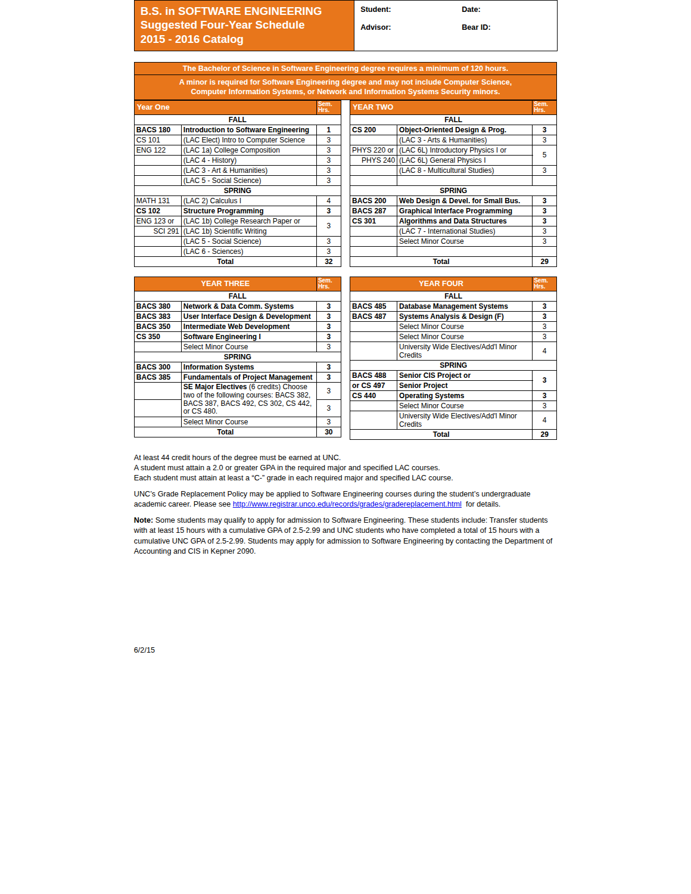B.S. in SOFTWARE ENGINEERING
Suggested Four-Year Schedule
2015 - 2016 Catalog
| Student: | Date: |
| Advisor: | Bear ID: |
The Bachelor of Science in Software Engineering degree requires a minimum of 120 hours.
A minor is required for Software Engineering degree and may not include Computer Science,
Computer Information Systems, or Network and Information Systems Security minors.
| Year One | Sem. Hrs. |
| --- | --- |
| FALL |
| BACS 180 | Introduction to Software Engineering | 1 |
| CS 101 | (LAC Elect) Intro to Computer Science | 3 |
| ENG 122 | (LAC 1a) College Composition | 3 |
| | (LAC 4 - History) | 3 |
| | (LAC 3 - Art & Humanities) | 3 |
| | (LAC 5 - Social Science) | 3 |
| SPRING |
| MATH 131 | (LAC 2) Calculus I | 4 |
| CS 102 | Structure Programming | 3 |
| ENG 123 or | (LAC 1b) College Research Paper or | 3 |
| SCI 291 | (LAC 1b) Scientific Writing |
| | (LAC 5 - Social Science) | 3 |
| | (LAC 6 - Sciences) | 3 |
| Total | 32 |
| YEAR TWO | Sem. Hrs. |
| --- | --- |
| FALL |
| CS 200 | Object-Oriented Design & Prog. | 3 |
| | (LAC 3 - Arts & Humanities) | 3 |
| PHYS 220 or | (LAC 6L) Introductory Physics I or | 5 |
| PHYS 240 | (LAC 6L) General Physics I |
| | (LAC 8 - Multicultural Studies) | 3 |
| SPRING |
| BACS 200 | Web Design & Devel. for Small Bus. | 3 |
| BACS 287 | Graphical Interface Programming | 3 |
| CS 301 | Algorithms and Data Structures | 3 |
| | (LAC 7 - International Studies) | 3 |
| | Select Minor Course | 3 |
| Total | 29 |
| YEAR THREE | Sem. Hrs. |
| --- | --- |
| FALL |
| BACS 380 | Network & Data Comm. Systems | 3 |
| BACS 383 | User Interface Design & Development | 3 |
| BACS 350 | Intermediate Web Development | 3 |
| CS 350 | Software Engineering I | 3 |
| | Select Minor Course | 3 |
| SPRING |
| BACS 300 | Information Systems | 3 |
| BACS 385 | Fundamentals of Project Management | 3 |
| | SE Major Electives (6 credits) Choose two of the following courses: BACS 382, BACS 387, BACS 492, CS 302, CS 442, or CS 480. | 3 |
| | 3 |
| | Select Minor Course | 3 |
| Total | 30 |
| YEAR FOUR | Sem. Hrs. |
| --- | --- |
| FALL |
| BACS 485 | Database Management Systems | 3 |
| BACS 487 | Systems Analysis & Design (F) | 3 |
| | Select Minor Course | 3 |
| | Select Minor Course | 3 |
| | University Wide Electives/Add'l Minor Credits | 4 |
| SPRING |
| BACS 488 | Senior CIS Project or | 3 |
| or CS 497 | Senior Project |
| CS 440 | Operating Systems | 3 |
| | Select Minor Course | 3 |
| | University Wide Electives/Add'l Minor Credits | 4 |
| Total | 29 |
At least 44 credit hours of the degree must be earned at UNC.
A student must attain a 2.0 or greater GPA in the required major and specified LAC courses.
Each student must attain at least a “C-” grade in each required major and specified LAC course.
UNC’s Grade Replacement Policy may be applied to Software Engineering courses during the student’s undergraduate academic career. Please see http://www.registrar.unco.edu/records/grades/gradereplacement.html for details.
Note: Some students may qualify to apply for admission to Software Engineering. These students include: Transfer students with at least 15 hours with a cumulative GPA of 2.5-2.99 and UNC students who have completed a total of 15 hours with a cumulative UNC GPA of 2.5-2.99. Students may apply for admission to Software Engineering by contacting the Department of Accounting and CIS in Kepner 2090.
6/2/15